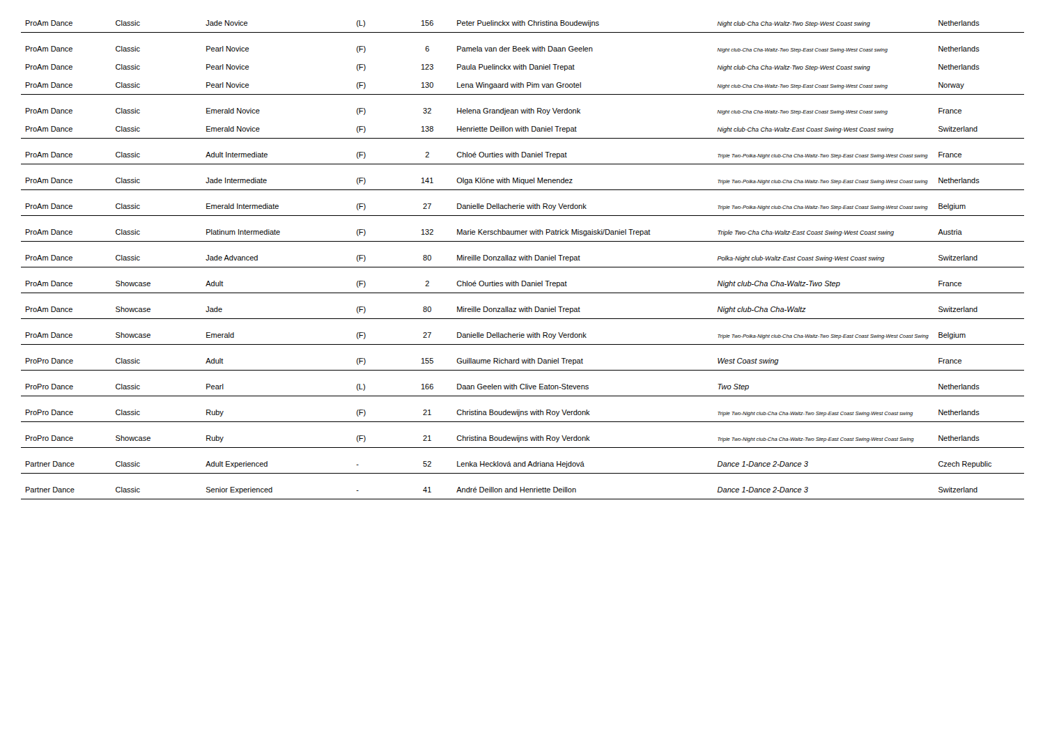| ProAm Dance | Classic | Jade Novice | (L) | 156 | Peter Puelinckx with Christina Boudewijns | Night club-Cha Cha-Waltz-Two Step-West Coast swing | Netherlands |
| ProAm Dance | Classic | Pearl Novice | (F) | 6 | Pamela van der Beek with Daan Geelen | Night club-Cha Cha-Waltz-Two Step-East Coast Swing-West Coast swing | Netherlands |
| ProAm Dance | Classic | Pearl Novice | (F) | 123 | Paula Puelinckx with Daniel Trepat | Night club-Cha Cha-Waltz-Two Step-West Coast swing | Netherlands |
| ProAm Dance | Classic | Pearl Novice | (F) | 130 | Lena Wingaard with Pim van Grootel | Night club-Cha Cha-Waltz-Two Step-East Coast Swing-West Coast swing | Norway |
| ProAm Dance | Classic | Emerald Novice | (F) | 32 | Helena Grandjean with Roy Verdonk | Night club-Cha Cha-Waltz-Two Step-East Coast Swing-West Coast swing | France |
| ProAm Dance | Classic | Emerald Novice | (F) | 138 | Henriette Deillon with Daniel Trepat | Night club-Cha Cha-Waltz-East Coast Swing-West Coast swing | Switzerland |
| ProAm Dance | Classic | Adult Intermediate | (F) | 2 | Chloé Ourties with Daniel Trepat | Triple Two-Polka-Night club-Cha Cha-Waltz-Two Step-East Coast Swing-West Coast swing | France |
| ProAm Dance | Classic | Jade Intermediate | (F) | 141 | Olga Klöne with Miquel Menendez | Triple Two-Polka-Night club-Cha Cha-Waltz-Two Step-East Coast Swing-West Coast swing | Netherlands |
| ProAm Dance | Classic | Emerald Intermediate | (F) | 27 | Danielle Dellacherie with Roy Verdonk | Triple Two-Polka-Night club-Cha Cha-Waltz-Two Step-East Coast Swing-West Coast swing | Belgium |
| ProAm Dance | Classic | Platinum Intermediate | (F) | 132 | Marie Kerschbaumer with Patrick Misgaiski/Daniel Trepat | Triple Two-Cha Cha-Waltz-East Coast Swing-West Coast swing | Austria |
| ProAm Dance | Classic | Jade Advanced | (F) | 80 | Mireille Donzallaz with Daniel Trepat | Polka-Night club-Waltz-East Coast Swing-West Coast swing | Switzerland |
| ProAm Dance | Showcase | Adult | (F) | 2 | Chloé Ourties with Daniel Trepat | Night club-Cha Cha-Waltz-Two Step | France |
| ProAm Dance | Showcase | Jade | (F) | 80 | Mireille Donzallaz with Daniel Trepat | Night club-Cha Cha-Waltz | Switzerland |
| ProAm Dance | Showcase | Emerald | (F) | 27 | Danielle Dellacherie with Roy Verdonk | Triple Two-Polka-Night club-Cha Cha-Waltz-Two Step-East Coast Swing-West Coast Swing | Belgium |
| ProPro Dance | Classic | Adult | (F) | 155 | Guillaume Richard with Daniel Trepat | West Coast swing | France |
| ProPro Dance | Classic | Pearl | (L) | 166 | Daan Geelen with Clive Eaton-Stevens | Two Step | Netherlands |
| ProPro Dance | Classic | Ruby | (F) | 21 | Christina Boudewijns with Roy Verdonk | Triple Two-Night club-Cha Cha-Waltz-Two Step-East Coast Swing-West Coast swing | Netherlands |
| ProPro Dance | Showcase | Ruby | (F) | 21 | Christina Boudewijns with Roy Verdonk | Triple Two-Night club-Cha Cha-Waltz-Two Step-East Coast Swing-West Coast Swing | Netherlands |
| Partner Dance | Classic | Adult Experienced | - | 52 | Lenka Hecklová and Adriana Hejdová | Dance 1-Dance 2-Dance 3 | Czech Republic |
| Partner Dance | Classic | Senior Experienced | - | 41 | André Deillon and Henriette Deillon | Dance 1-Dance 2-Dance 3 | Switzerland |